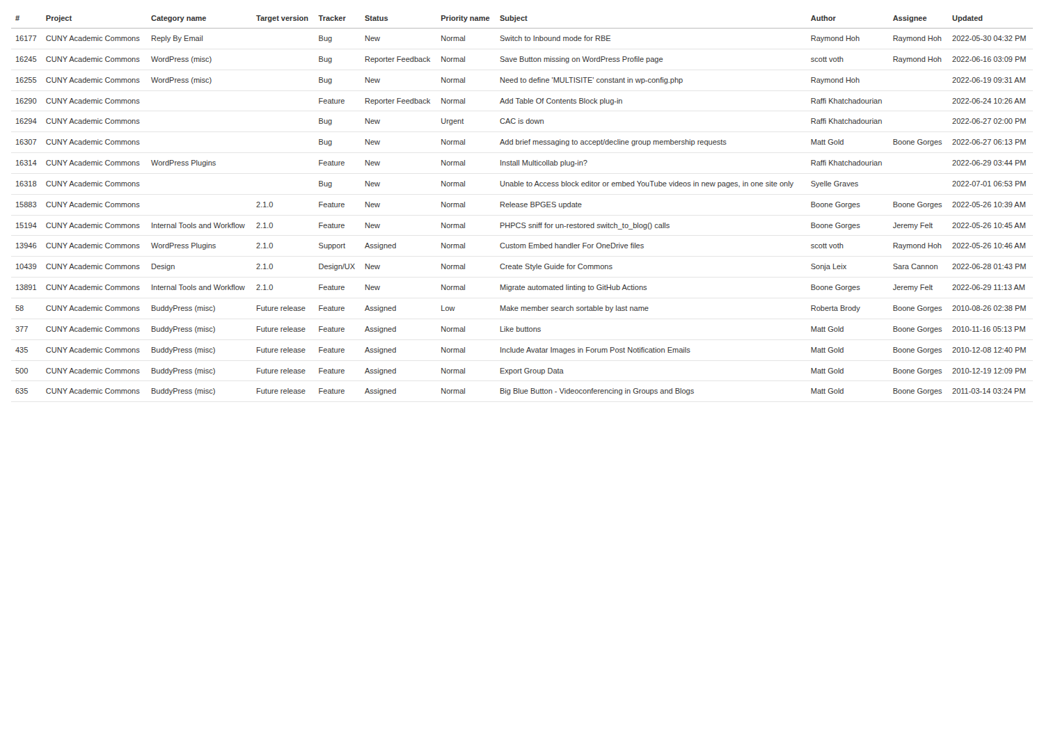| # | Project | Category name | Target version | Tracker | Status | Priority name | Subject | Author | Assignee | Updated |
| --- | --- | --- | --- | --- | --- | --- | --- | --- | --- | --- |
| 16177 | CUNY Academic Commons | Reply By Email | | Bug | New | Normal | Switch to Inbound mode for RBE | Raymond Hoh | Raymond Hoh | 2022-05-30 04:32 PM |
| 16245 | CUNY Academic Commons | WordPress (misc) | | Bug | Reporter Feedback | Normal | Save Button missing on WordPress Profile page | scott voth | Raymond Hoh | 2022-06-16 03:09 PM |
| 16255 | CUNY Academic Commons | WordPress (misc) | | Bug | New | Normal | Need to define 'MULTISITE' constant in wp-config.php | Raymond Hoh | | 2022-06-19 09:31 AM |
| 16290 | CUNY Academic Commons | | | Feature | Reporter Feedback | Normal | Add Table Of Contents Block plug-in | Raffi Khatchadourian | | 2022-06-24 10:26 AM |
| 16294 | CUNY Academic Commons | | | Bug | New | Urgent | CAC is down | Raffi Khatchadourian | | 2022-06-27 02:00 PM |
| 16307 | CUNY Academic Commons | | | Bug | New | Normal | Add brief messaging to accept/decline group membership requests | Matt Gold | Boone Gorges | 2022-06-27 06:13 PM |
| 16314 | CUNY Academic Commons | WordPress Plugins | | Feature | New | Normal | Install Multicollab plug-in? | Raffi Khatchadourian | | 2022-06-29 03:44 PM |
| 16318 | CUNY Academic Commons | | | Bug | New | Normal | Unable to Access block editor or embed YouTube videos in new pages, in one site only | Syelle Graves | | 2022-07-01 06:53 PM |
| 15883 | CUNY Academic Commons | | 2.1.0 | Feature | New | Normal | Release BPGES update | Boone Gorges | Boone Gorges | 2022-05-26 10:39 AM |
| 15194 | CUNY Academic Commons | Internal Tools and Workflow | 2.1.0 | Feature | New | Normal | PHPCS sniff for un-restored switch_to_blog() calls | Boone Gorges | Jeremy Felt | 2022-05-26 10:45 AM |
| 13946 | CUNY Academic Commons | WordPress Plugins | 2.1.0 | Support | Assigned | Normal | Custom Embed handler For OneDrive files | scott voth | Raymond Hoh | 2022-05-26 10:46 AM |
| 10439 | CUNY Academic Commons | Design | 2.1.0 | Design/UX | New | Normal | Create Style Guide for Commons | Sonja Leix | Sara Cannon | 2022-06-28 01:43 PM |
| 13891 | CUNY Academic Commons | Internal Tools and Workflow | 2.1.0 | Feature | New | Normal | Migrate automated linting to GitHub Actions | Boone Gorges | Jeremy Felt | 2022-06-29 11:13 AM |
| 58 | CUNY Academic Commons | BuddyPress (misc) | Future release | Feature | Assigned | Low | Make member search sortable by last name | Roberta Brody | Boone Gorges | 2010-08-26 02:38 PM |
| 377 | CUNY Academic Commons | BuddyPress (misc) | Future release | Feature | Assigned | Normal | Like buttons | Matt Gold | Boone Gorges | 2010-11-16 05:13 PM |
| 435 | CUNY Academic Commons | BuddyPress (misc) | Future release | Feature | Assigned | Normal | Include Avatar Images in Forum Post Notification Emails | Matt Gold | Boone Gorges | 2010-12-08 12:40 PM |
| 500 | CUNY Academic Commons | BuddyPress (misc) | Future release | Feature | Assigned | Normal | Export Group Data | Matt Gold | Boone Gorges | 2010-12-19 12:09 PM |
| 635 | CUNY Academic Commons | BuddyPress (misc) | Future release | Feature | Assigned | Normal | Big Blue Button - Videoconferencing in Groups and Blogs | Matt Gold | Boone Gorges | 2011-03-14 03:24 PM |